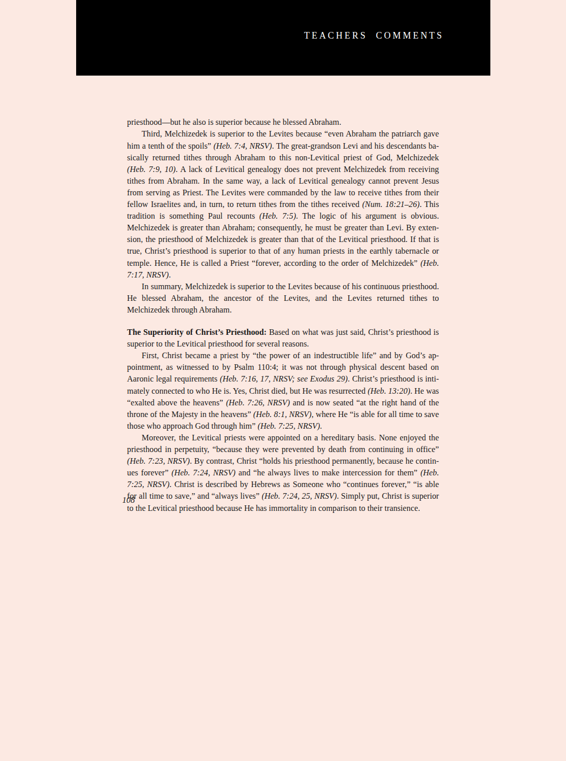Teachers Comments
priesthood—but he also is superior because he blessed Abraham.
Third, Melchizedek is superior to the Levites because “even Abraham the patriarch gave him a tenth of the spoils” (Heb. 7:4, NRSV). The great-grandson Levi and his descendants basically returned tithes through Abraham to this non-Levitical priest of God, Melchizedek (Heb. 7:9, 10). A lack of Levitical genealogy does not prevent Melchizedek from receiving tithes from Abraham. In the same way, a lack of Levitical genealogy cannot prevent Jesus from serving as Priest. The Levites were commanded by the law to receive tithes from their fellow Israelites and, in turn, to return tithes from the tithes received (Num. 18:21–26). This tradition is something Paul recounts (Heb. 7:5). The logic of his argument is obvious. Melchizedek is greater than Abraham; consequently, he must be greater than Levi. By extension, the priesthood of Melchizedek is greater than that of the Levitical priesthood. If that is true, Christ’s priesthood is superior to that of any human priests in the earthly tabernacle or temple. Hence, He is called a Priest “forever, according to the order of Melchizedek” (Heb. 7:17, NRSV).
In summary, Melchizedek is superior to the Levites because of his continuous priesthood. He blessed Abraham, the ancestor of the Levites, and the Levites returned tithes to Melchizedek through Abraham.
The Superiority of Christ’s Priesthood: Based on what was just said, Christ’s priesthood is superior to the Levitical priesthood for several reasons.
First, Christ became a priest by “the power of an indestructible life” and by God’s appointment, as witnessed to by Psalm 110:4; it was not through physical descent based on Aaronic legal requirements (Heb. 7:16, 17, NRSV; see Exodus 29). Christ’s priesthood is intimately connected to who He is. Yes, Christ died, but He was resurrected (Heb. 13:20). He was “exalted above the heavens” (Heb. 7:26, NRSV) and is now seated “at the right hand of the throne of the Majesty in the heavens” (Heb. 8:1, NRSV), where He “is able for all time to save those who approach God through him” (Heb. 7:25, NRSV).
Moreover, the Levitical priests were appointed on a hereditary basis. None enjoyed the priesthood in perpetuity, “because they were prevented by death from continuing in office” (Heb. 7:23, NRSV). By contrast, Christ “holds his priesthood permanently, because he continues forever” (Heb. 7:24, NRSV) and “he always lives to make intercession for them” (Heb. 7:25, NRSV). Christ is described by Hebrews as Someone who “continues forever,” “is able for all time to save,” and “always lives” (Heb. 7:24, 25, NRSV). Simply put, Christ is superior to the Levitical priesthood because He has immortality in comparison to their transience.
108